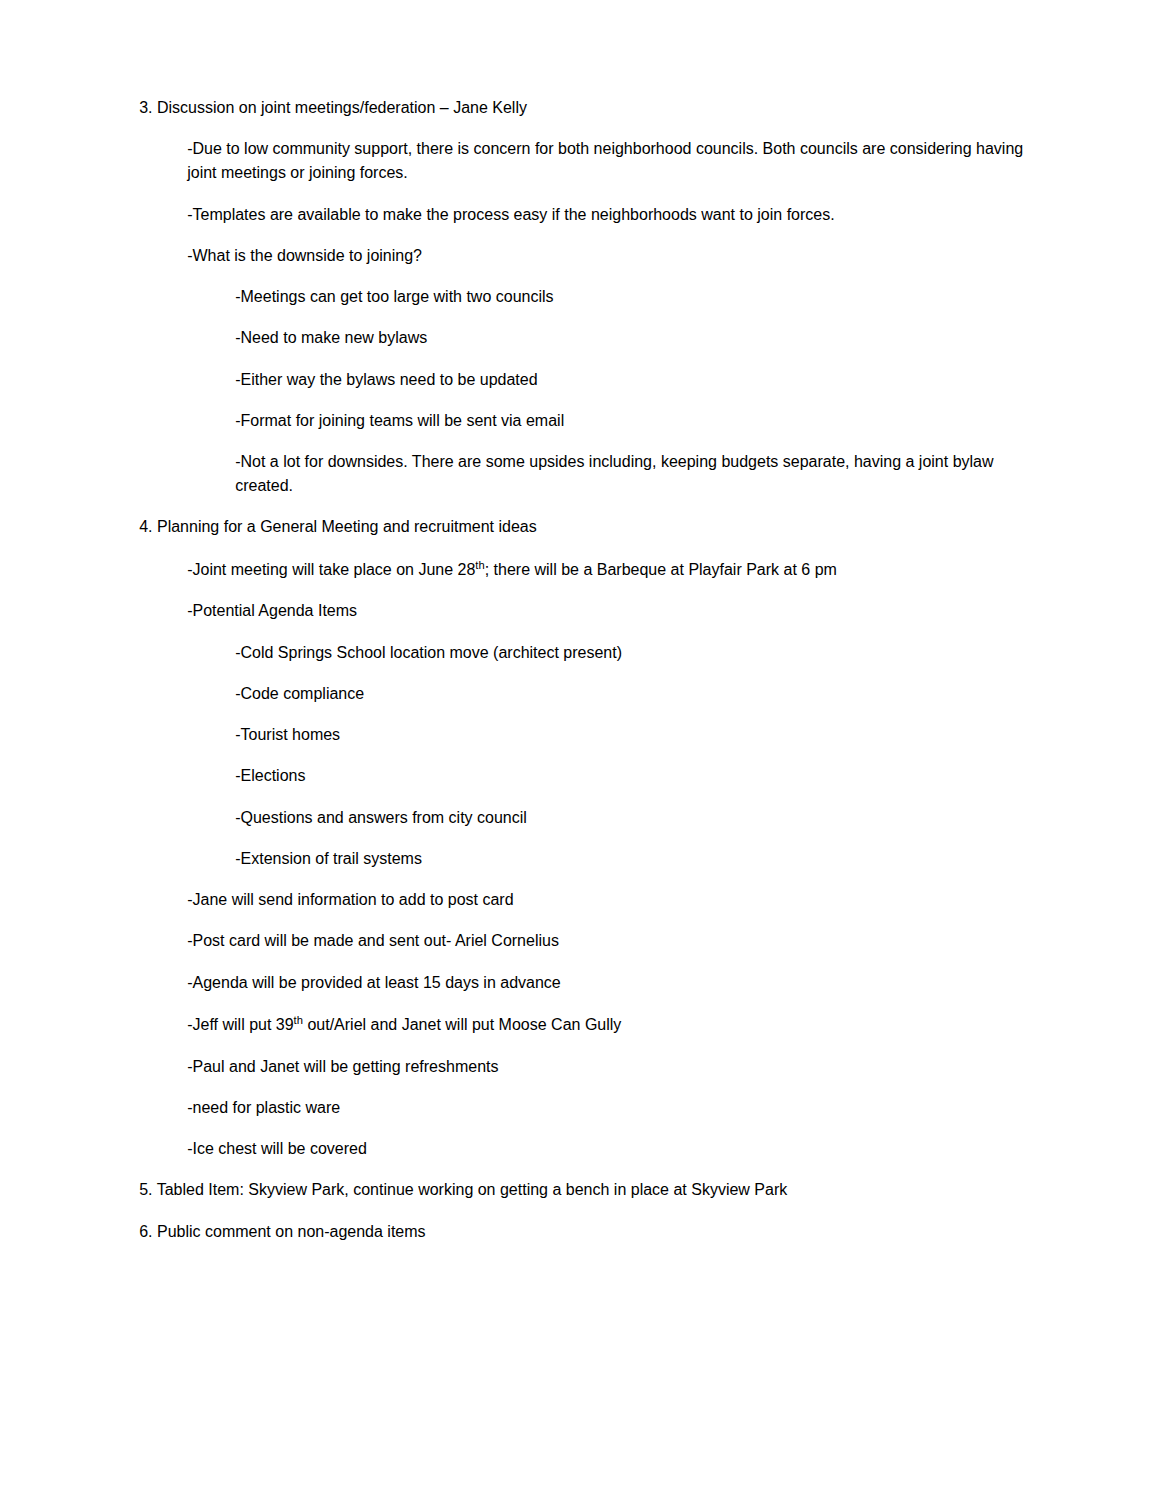3. Discussion on joint meetings/federation – Jane Kelly
-Due to low community support, there is concern for both neighborhood councils. Both councils are considering having joint meetings or joining forces.
-Templates are available to make the process easy if the neighborhoods want to join forces.
-What is the downside to joining?
-Meetings can get too large with two councils
-Need to make new bylaws
-Either way the bylaws need to be updated
-Format for joining teams will be sent via email
-Not a lot for downsides. There are some upsides including, keeping budgets separate, having a joint bylaw created.
4. Planning for a General Meeting and recruitment ideas
-Joint meeting will take place on June 28th; there will be a Barbeque at Playfair Park at 6 pm
-Potential Agenda Items
-Cold Springs School location move (architect present)
-Code compliance
-Tourist homes
-Elections
-Questions and answers from city council
-Extension of trail systems
-Jane will send information to add to post card
-Post card will be made and sent out- Ariel Cornelius
-Agenda will be provided at least 15 days in advance
-Jeff will put 39th out/Ariel and Janet will put Moose Can Gully
-Paul and Janet will be getting refreshments
-need for plastic ware
-Ice chest will be covered
5. Tabled Item: Skyview Park, continue working on getting a bench in place at Skyview Park
6. Public comment on non-agenda items